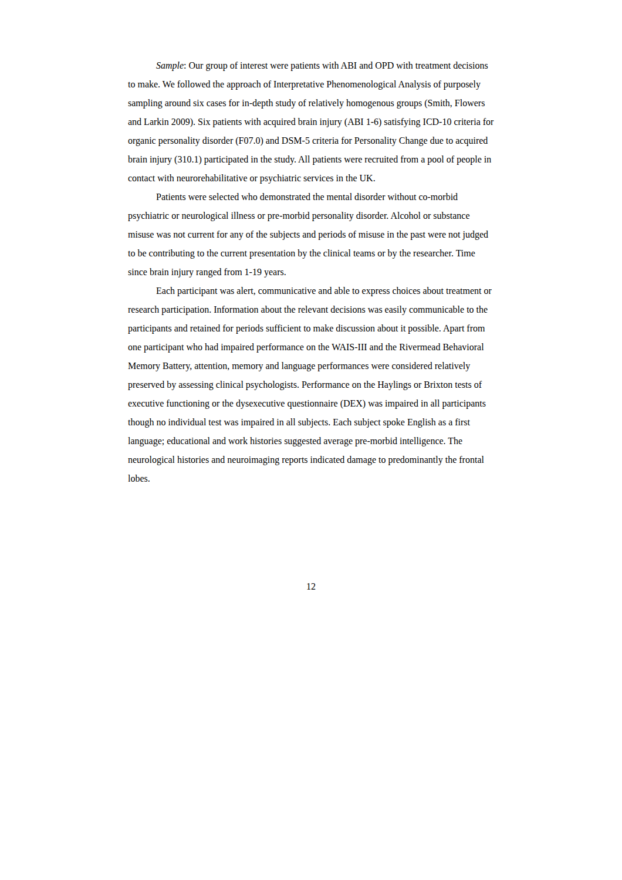Sample: Our group of interest were patients with ABI and OPD with treatment decisions to make. We followed the approach of Interpretative Phenomenological Analysis of purposely sampling around six cases for in-depth study of relatively homogenous groups (Smith, Flowers and Larkin 2009). Six patients with acquired brain injury (ABI 1-6) satisfying ICD-10 criteria for organic personality disorder (F07.0) and DSM-5 criteria for Personality Change due to acquired brain injury (310.1) participated in the study. All patients were recruited from a pool of people in contact with neurorehabilitative or psychiatric services in the UK.
Patients were selected who demonstrated the mental disorder without co-morbid psychiatric or neurological illness or pre-morbid personality disorder. Alcohol or substance misuse was not current for any of the subjects and periods of misuse in the past were not judged to be contributing to the current presentation by the clinical teams or by the researcher. Time since brain injury ranged from 1-19 years.
Each participant was alert, communicative and able to express choices about treatment or research participation. Information about the relevant decisions was easily communicable to the participants and retained for periods sufficient to make discussion about it possible. Apart from one participant who had impaired performance on the WAIS-III and the Rivermead Behavioral Memory Battery, attention, memory and language performances were considered relatively preserved by assessing clinical psychologists. Performance on the Haylings or Brixton tests of executive functioning or the dysexecutive questionnaire (DEX) was impaired in all participants though no individual test was impaired in all subjects. Each subject spoke English as a first language; educational and work histories suggested average pre-morbid intelligence. The neurological histories and neuroimaging reports indicated damage to predominantly the frontal lobes.
12